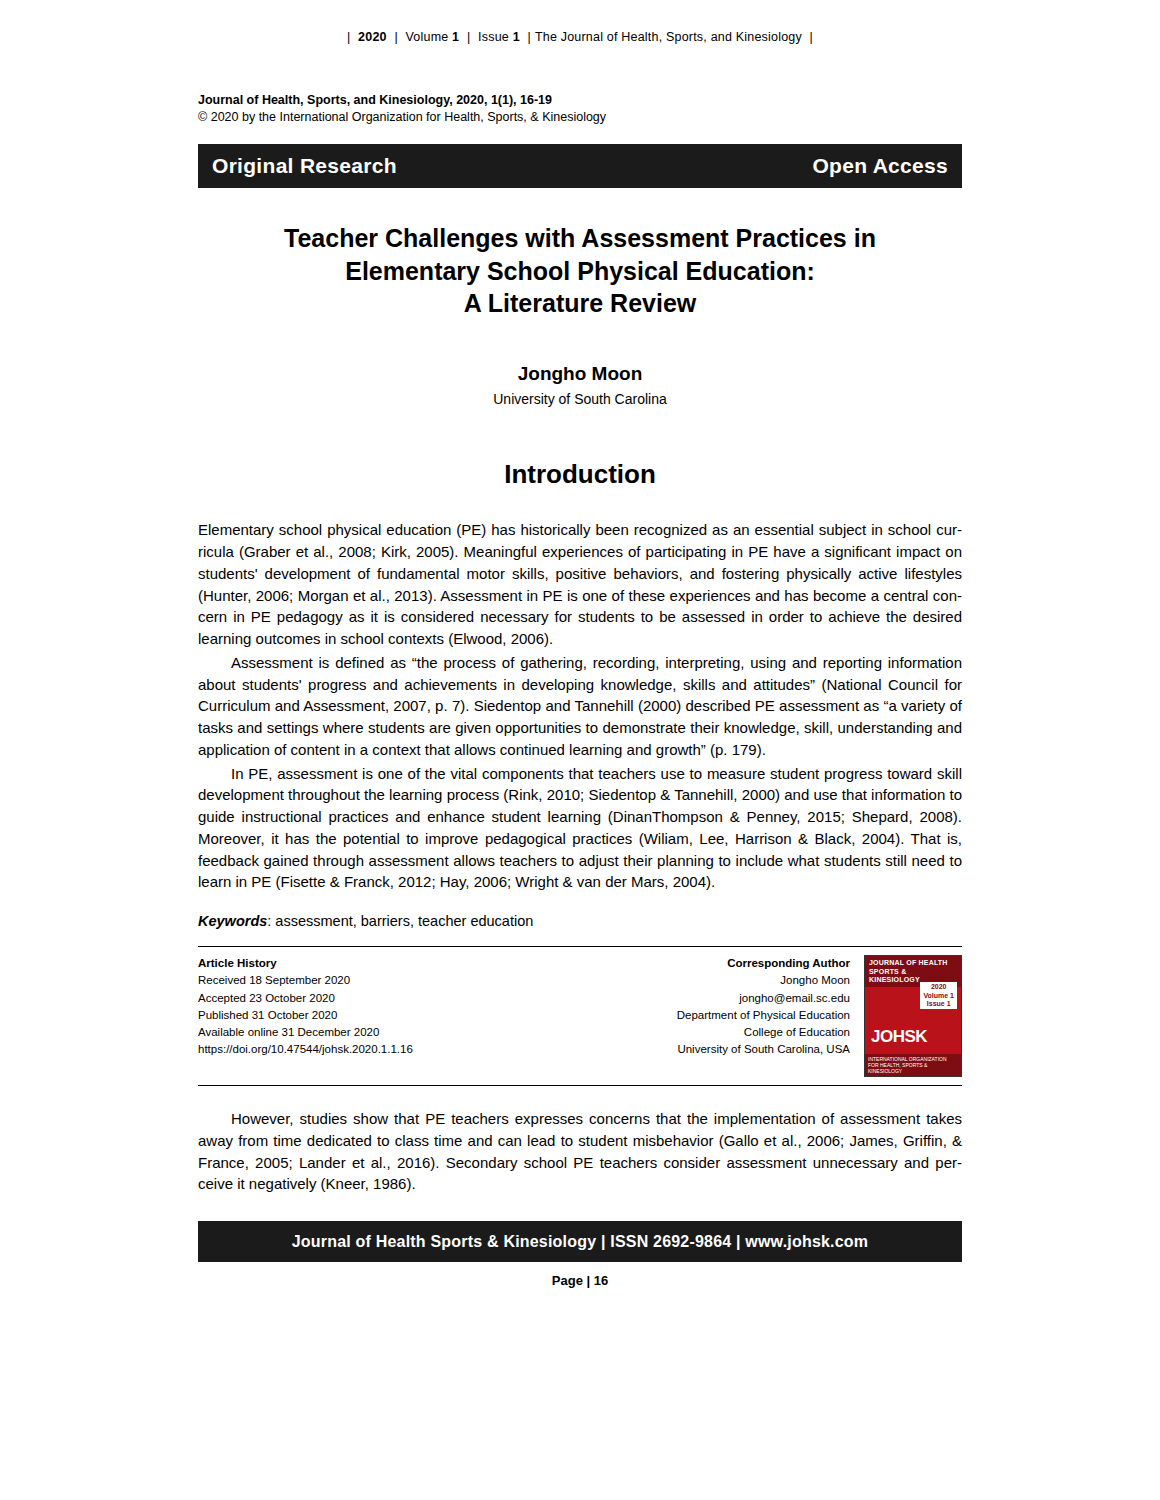| 2020 | Volume 1 | Issue 1 |The Journal of Health, Sports, and Kinesiology |
Journal of Health, Sports, and Kinesiology, 2020, 1(1), 16-19
© 2020 by the International Organization for Health, Sports, & Kinesiology
Original Research
Open Access
Teacher Challenges with Assessment Practices in
Elementary School Physical Education:
A Literature Review
Jongho Moon
University of South Carolina
Introduction
Elementary school physical education (PE) has historically been recognized as an essential subject in school curricula (Graber et al., 2008; Kirk, 2005). Meaningful experiences of participating in PE have a significant impact on students' development of fundamental motor skills, positive behaviors, and fostering physically active lifestyles (Hunter, 2006; Morgan et al., 2013). Assessment in PE is one of these experiences and has become a central concern in PE pedagogy as it is considered necessary for students to be assessed in order to achieve the desired learning outcomes in school contexts (Elwood, 2006).
Assessment is defined as “the process of gathering, recording, interpreting, using and reporting information about students' progress and achievements in developing knowledge, skills and attitudes” (National Council for Curriculum and Assessment, 2007, p. 7). Siedentop and Tannehill (2000) described PE assessment as “a variety of tasks and settings where students are given opportunities to demonstrate their knowledge, skill, understanding and application of content in a context that allows continued learning and growth” (p. 179).
In PE, assessment is one of the vital components that teachers use to measure student progress toward skill development throughout the learning process (Rink, 2010; Siedentop & Tannehill, 2000) and use that information to guide instructional practices and enhance student learning (DinanThompson & Penney, 2015; Shepard, 2008). Moreover, it has the potential to improve pedagogical practices (Wiliam, Lee, Harrison & Black, 2004). That is, feedback gained through assessment allows teachers to adjust their planning to include what students still need to learn in PE (Fisette & Franck, 2012; Hay, 2006; Wright & van der Mars, 2004).
Keywords: assessment, barriers, teacher education
Article History
Received 18 September 2020
Accepted 23 October 2020
Published 31 October 2020
Available online 31 December 2020
https://doi.org/10.47544/johsk.2020.1.1.16
Corresponding Author
Jongho Moon
jongho@email.sc.edu
Department of Physical Education
College of Education
University of South Carolina, USA
JOURNAL OF HEALTH
SPORTS & KINESIOLOGY
2020
Volume 1
Issue 1
JOHSK
INTERNATIONAL ORGANIZATION FOR HEALTH, SPORTS & KINESIOLOGY
However, studies show that PE teachers expresses concerns that the implementation of assessment takes away from time dedicated to class time and can lead to student misbehavior (Gallo et al., 2006; James, Griffin, & France, 2005; Lander et al., 2016). Secondary school PE teachers consider assessment unnecessary and perceive it negatively (Kneer, 1986).
Journal of Health Sports & Kinesiology | ISSN 2692-9864 | www.johsk.com
Page | 16